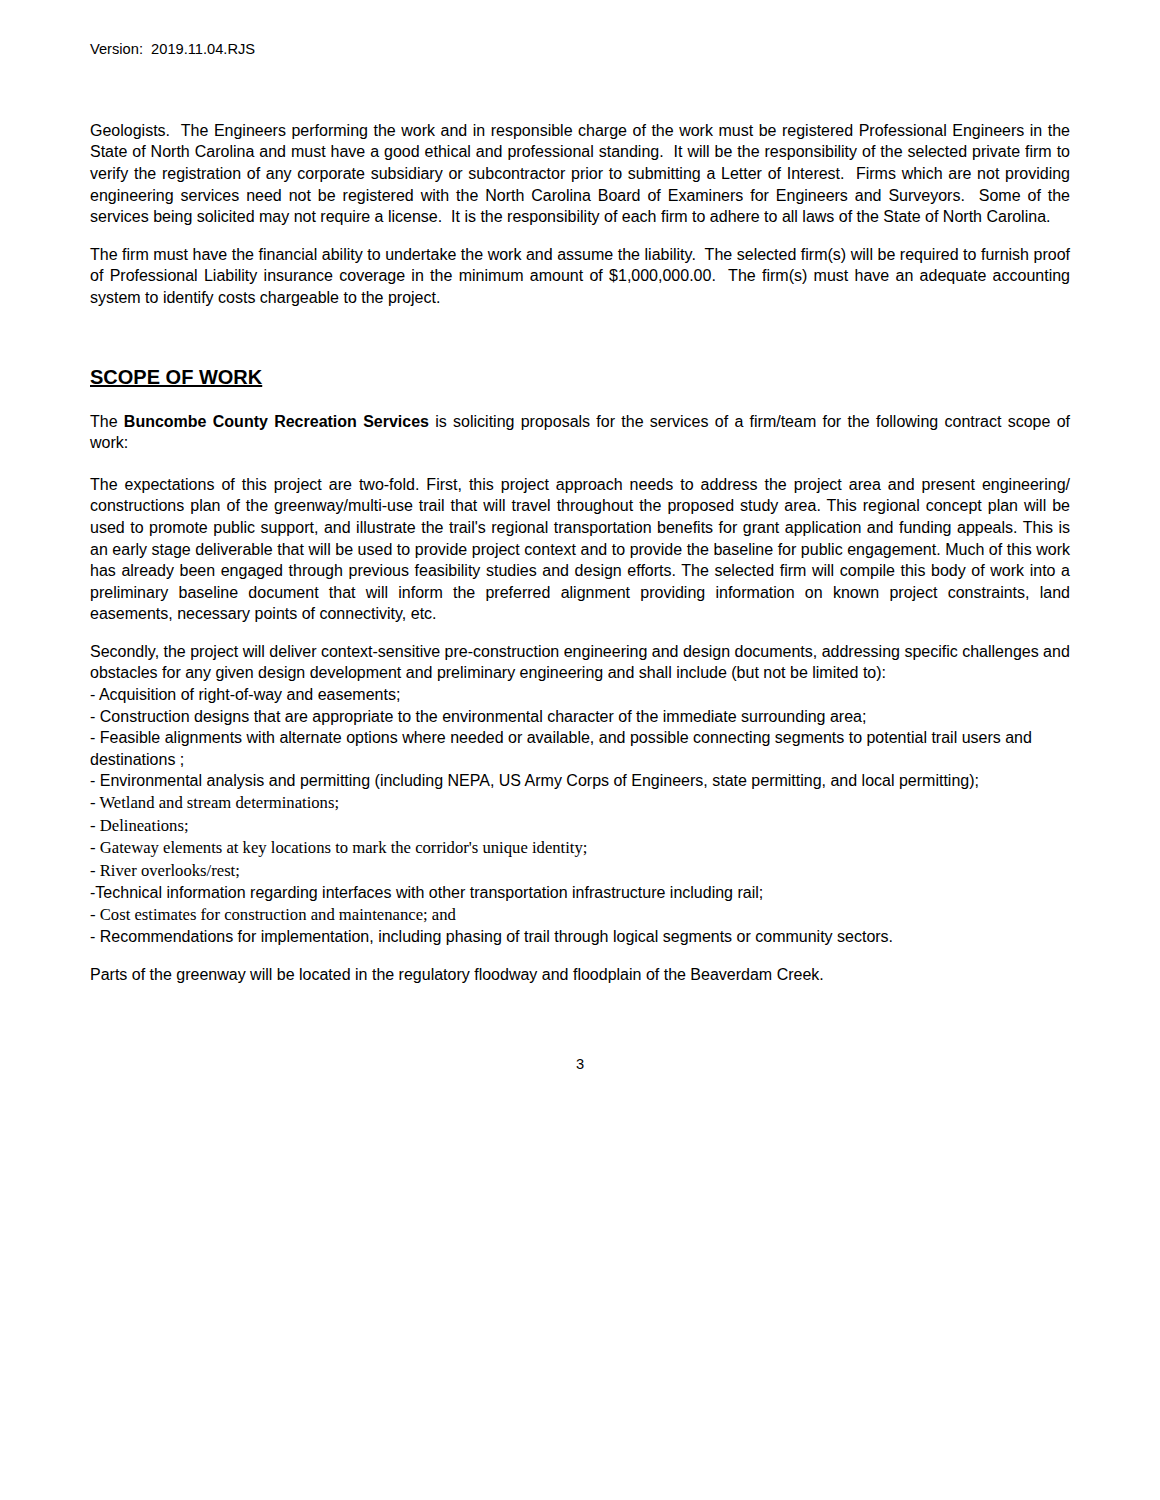Version: 2019.11.04.RJS
Geologists. The Engineers performing the work and in responsible charge of the work must be registered Professional Engineers in the State of North Carolina and must have a good ethical and professional standing. It will be the responsibility of the selected private firm to verify the registration of any corporate subsidiary or subcontractor prior to submitting a Letter of Interest. Firms which are not providing engineering services need not be registered with the North Carolina Board of Examiners for Engineers and Surveyors. Some of the services being solicited may not require a license. It is the responsibility of each firm to adhere to all laws of the State of North Carolina.
The firm must have the financial ability to undertake the work and assume the liability. The selected firm(s) will be required to furnish proof of Professional Liability insurance coverage in the minimum amount of $1,000,000.00. The firm(s) must have an adequate accounting system to identify costs chargeable to the project.
SCOPE OF WORK
The Buncombe County Recreation Services is soliciting proposals for the services of a firm/team for the following contract scope of work:
The expectations of this project are two-fold. First, this project approach needs to address the project area and present engineering/ constructions plan of the greenway/multi-use trail that will travel throughout the proposed study area. This regional concept plan will be used to promote public support, and illustrate the trail's regional transportation benefits for grant application and funding appeals. This is an early stage deliverable that will be used to provide project context and to provide the baseline for public engagement. Much of this work has already been engaged through previous feasibility studies and design efforts. The selected firm will compile this body of work into a preliminary baseline document that will inform the preferred alignment providing information on known project constraints, land easements, necessary points of connectivity, etc.
Secondly, the project will deliver context-sensitive pre-construction engineering and design documents, addressing specific challenges and obstacles for any given design development and preliminary engineering and shall include (but not be limited to):
- Acquisition of right-of-way and easements;
- Construction designs that are appropriate to the environmental character of the immediate surrounding area;
- Feasible alignments with alternate options where needed or available, and possible connecting segments to potential trail users and destinations ;
- Environmental analysis and permitting (including NEPA, US Army Corps of Engineers, state permitting, and local permitting);
- Wetland and stream determinations;
- Delineations;
- Gateway elements at key locations to mark the corridor's unique identity;
- River overlooks/rest;
-Technical information regarding interfaces with other transportation infrastructure including rail;
- Cost estimates for construction and maintenance; and
- Recommendations for implementation, including phasing of trail through logical segments or community sectors.
Parts of the greenway will be located in the regulatory floodway and floodplain of the Beaverdam Creek.
3